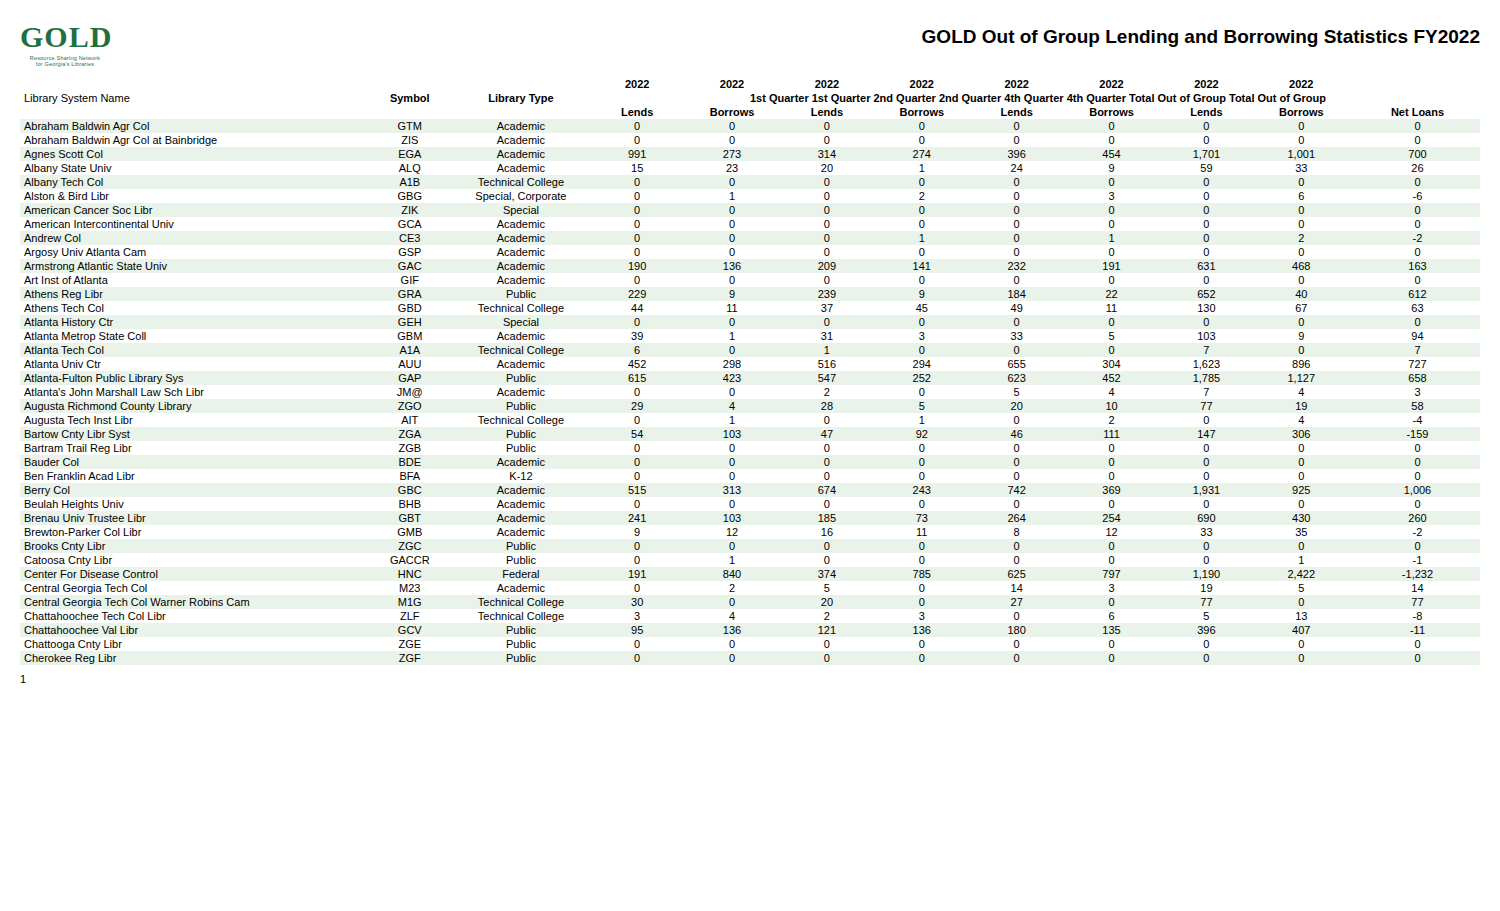GOLD
Resource Sharing Network
for Georgia's Libraries
GOLD Out of Group Lending and Borrowing Statistics FY2022
| | | | 2022 | 2022 | 2022 | 2022 | 2022 | 2022 | 2022 | 2022 | |
| --- | --- | --- | --- | --- | --- | --- | --- | --- | --- | --- | --- |
| Library System Name | Symbol | Library Type | 1st Quarter 1st Quarter 2nd Quarter 2nd Quarter 4th Quarter 4th Quarter Total Out of Group Total Out of Group |
| | | | Lends | Borrows | Lends | Borrows | Lends | Borrows | Lends | Borrows | Net Loans |
| Abraham Baldwin Agr Col | GTM | Academic | 0 | 0 | 0 | 0 | 0 | 0 | 0 | 0 | 0 |
| Abraham Baldwin Agr Col at Bainbridge | ZIS | Academic | 0 | 0 | 0 | 0 | 0 | 0 | 0 | 0 | 0 |
| Agnes Scott Col | EGA | Academic | 991 | 273 | 314 | 274 | 396 | 454 | 1,701 | 1,001 | 700 |
| Albany State Univ | ALQ | Academic | 15 | 23 | 20 | 1 | 24 | 9 | 59 | 33 | 26 |
| Albany Tech Col | A1B | Technical College | 0 | 0 | 0 | 0 | 0 | 0 | 0 | 0 | 0 |
| Alston & Bird Libr | GBG | Special, Corporate | 0 | 1 | 0 | 2 | 0 | 3 | 0 | 6 | -6 |
| American Cancer Soc Libr | ZIK | Special | 0 | 0 | 0 | 0 | 0 | 0 | 0 | 0 | 0 |
| American Intercontinental Univ | GCA | Academic | 0 | 0 | 0 | 0 | 0 | 0 | 0 | 0 | 0 |
| Andrew Col | CE3 | Academic | 0 | 0 | 0 | 1 | 0 | 1 | 0 | 2 | -2 |
| Argosy Univ Atlanta Cam | GSP | Academic | 0 | 0 | 0 | 0 | 0 | 0 | 0 | 0 | 0 |
| Armstrong Atlantic State Univ | GAC | Academic | 190 | 136 | 209 | 141 | 232 | 191 | 631 | 468 | 163 |
| Art Inst of Atlanta | GIF | Academic | 0 | 0 | 0 | 0 | 0 | 0 | 0 | 0 | 0 |
| Athens Reg Libr | GRA | Public | 229 | 9 | 239 | 9 | 184 | 22 | 652 | 40 | 612 |
| Athens Tech Col | GBD | Technical College | 44 | 11 | 37 | 45 | 49 | 11 | 130 | 67 | 63 |
| Atlanta History Ctr | GEH | Special | 0 | 0 | 0 | 0 | 0 | 0 | 0 | 0 | 0 |
| Atlanta Metrop State Coll | GBM | Academic | 39 | 1 | 31 | 3 | 33 | 5 | 103 | 9 | 94 |
| Atlanta Tech Col | A1A | Technical College | 6 | 0 | 1 | 0 | 0 | 0 | 7 | 0 | 7 |
| Atlanta Univ Ctr | AUU | Academic | 452 | 298 | 516 | 294 | 655 | 304 | 1,623 | 896 | 727 |
| Atlanta-Fulton Public Library Sys | GAP | Public | 615 | 423 | 547 | 252 | 623 | 452 | 1,785 | 1,127 | 658 |
| Atlanta's John Marshall Law Sch Libr | JM@ | Academic | 0 | 0 | 2 | 0 | 5 | 4 | 7 | 4 | 3 |
| Augusta Richmond County Library | ZGO | Public | 29 | 4 | 28 | 5 | 20 | 10 | 77 | 19 | 58 |
| Augusta Tech Inst Libr | AIT | Technical College | 0 | 1 | 0 | 1 | 0 | 2 | 0 | 4 | -4 |
| Bartow Cnty Libr Syst | ZGA | Public | 54 | 103 | 47 | 92 | 46 | 111 | 147 | 306 | -159 |
| Bartram Trail Reg Libr | ZGB | Public | 0 | 0 | 0 | 0 | 0 | 0 | 0 | 0 | 0 |
| Bauder Col | BDE | Academic | 0 | 0 | 0 | 0 | 0 | 0 | 0 | 0 | 0 |
| Ben Franklin Acad Libr | BFA | K-12 | 0 | 0 | 0 | 0 | 0 | 0 | 0 | 0 | 0 |
| Berry Col | GBC | Academic | 515 | 313 | 674 | 243 | 742 | 369 | 1,931 | 925 | 1,006 |
| Beulah Heights Univ | BHB | Academic | 0 | 0 | 0 | 0 | 0 | 0 | 0 | 0 | 0 |
| Brenau Univ Trustee Libr | GBT | Academic | 241 | 103 | 185 | 73 | 264 | 254 | 690 | 430 | 260 |
| Brewton-Parker Col Libr | GMB | Academic | 9 | 12 | 16 | 11 | 8 | 12 | 33 | 35 | -2 |
| Brooks Cnty Libr | ZGC | Public | 0 | 0 | 0 | 0 | 0 | 0 | 0 | 0 | 0 |
| Catoosa Cnty Libr | GACCR | Public | 0 | 1 | 0 | 0 | 0 | 0 | 0 | 1 | -1 |
| Center For Disease Control | HNC | Federal | 191 | 840 | 374 | 785 | 625 | 797 | 1,190 | 2,422 | -1,232 |
| Central Georgia Tech Col | M23 | Academic | 0 | 2 | 5 | 0 | 14 | 3 | 19 | 5 | 14 |
| Central Georgia Tech Col Warner Robins Cam | M1G | Technical College | 30 | 0 | 20 | 0 | 27 | 0 | 77 | 0 | 77 |
| Chattahoochee Tech Col Libr | ZLF | Technical College | 3 | 4 | 2 | 3 | 0 | 6 | 5 | 13 | -8 |
| Chattahoochee Val Libr | GCV | Public | 95 | 136 | 121 | 136 | 180 | 135 | 396 | 407 | -11 |
| Chattooga Cnty Libr | ZGE | Public | 0 | 0 | 0 | 0 | 0 | 0 | 0 | 0 | 0 |
| Cherokee Reg Libr | ZGF | Public | 0 | 0 | 0 | 0 | 0 | 0 | 0 | 0 | 0 |
1